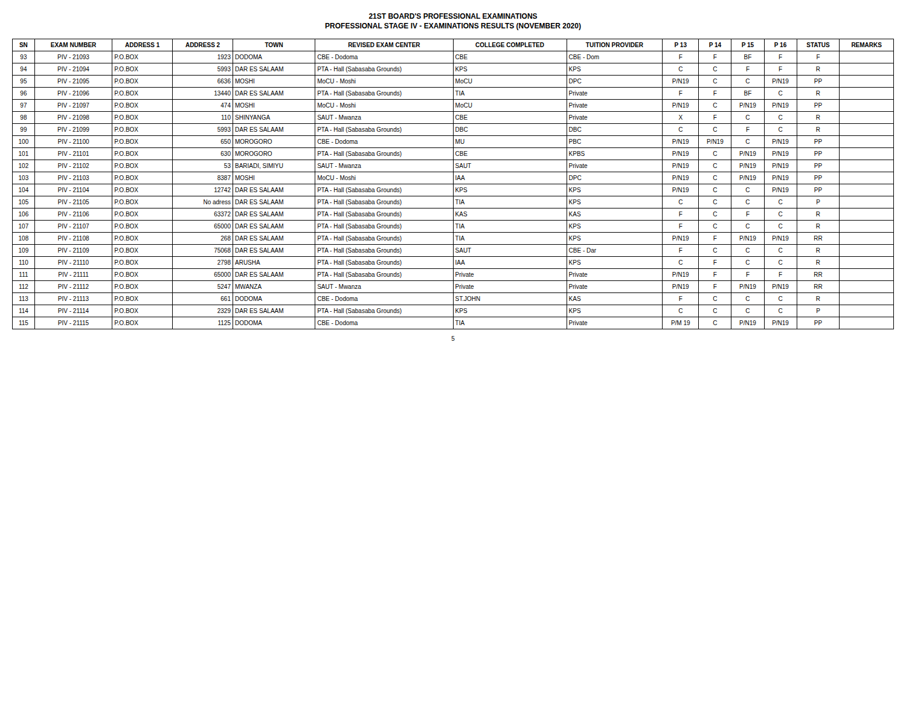21ST BOARD'S PROFESSIONAL EXAMINATIONS
PROFESSIONAL STAGE IV - EXAMINATIONS RESULTS (NOVEMBER 2020)
| SN | EXAM NUMBER | ADDRESS 1 | ADDRESS 2 | TOWN | REVISED EXAM CENTER | COLLEGE COMPLETED | TUITION PROVIDER | P 13 | P 14 | P 15 | P 16 | STATUS | REMARKS |
| --- | --- | --- | --- | --- | --- | --- | --- | --- | --- | --- | --- | --- | --- |
| 93 | PIV - 21093 | P.O.BOX | 1923 | DODOMA | CBE - Dodoma | CBE | CBE - Dom | F | F | BF | F | F | |
| 94 | PIV - 21094 | P.O.BOX | 5993 | DAR ES SALAAM | PTA - Hall (Sabasaba Grounds) | KPS | KPS | C | C | F | F | R | |
| 95 | PIV - 21095 | P.O.BOX | 6636 | MOSHI | MoCU - Moshi | MoCU | DPC | P/N19 | C | C | P/N19 | PP | |
| 96 | PIV - 21096 | P.O.BOX | 13440 | DAR ES SALAAM | PTA - Hall (Sabasaba Grounds) | TIA | Private | F | F | BF | C | R | |
| 97 | PIV - 21097 | P.O.BOX | 474 | MOSHI | MoCU - Moshi | MoCU | Private | P/N19 | C | P/N19 | P/N19 | PP | |
| 98 | PIV - 21098 | P.O.BOX | 110 | SHINYANGA | SAUT - Mwanza | CBE | Private | X | F | C | C | R | |
| 99 | PIV - 21099 | P.O.BOX | 5993 | DAR ES SALAAM | PTA - Hall (Sabasaba Grounds) | DBC | DBC | C | C | F | C | R | |
| 100 | PIV - 21100 | P.O.BOX | 650 | MOROGORO | CBE - Dodoma | MU | PBC | P/N19 | P/N19 | C | P/N19 | PP | |
| 101 | PIV - 21101 | P.O.BOX | 630 | MOROGORO | PTA - Hall (Sabasaba Grounds) | CBE | KPBS | P/N19 | C | P/N19 | P/N19 | PP | |
| 102 | PIV - 21102 | P.O.BOX | 53 | BARIADI, SIMIYU | SAUT - Mwanza | SAUT | Private | P/N19 | C | P/N19 | P/N19 | PP | |
| 103 | PIV - 21103 | P.O.BOX | 8387 | MOSHI | MoCU - Moshi | IAA | DPC | P/N19 | C | P/N19 | P/N19 | PP | |
| 104 | PIV - 21104 | P.O.BOX | 12742 | DAR ES SALAAM | PTA - Hall (Sabasaba Grounds) | KPS | KPS | P/N19 | C | C | P/N19 | PP | |
| 105 | PIV - 21105 | P.O.BOX | No adress | DAR ES SALAAM | PTA - Hall (Sabasaba Grounds) | TIA | KPS | C | C | C | C | P | |
| 106 | PIV - 21106 | P.O.BOX | 63372 | DAR ES SALAAM | PTA - Hall (Sabasaba Grounds) | KAS | KAS | F | C | F | C | R | |
| 107 | PIV - 21107 | P.O.BOX | 65000 | DAR ES SALAAM | PTA - Hall (Sabasaba Grounds) | TIA | KPS | F | C | C | C | R | |
| 108 | PIV - 21108 | P.O.BOX | 268 | DAR ES SALAAM | PTA - Hall (Sabasaba Grounds) | TIA | KPS | P/N19 | F | P/N19 | P/N19 | RR | |
| 109 | PIV - 21109 | P.O.BOX | 75068 | DAR ES SALAAM | PTA - Hall (Sabasaba Grounds) | SAUT | CBE - Dar | F | C | C | C | R | |
| 110 | PIV - 21110 | P.O.BOX | 2798 | ARUSHA | PTA - Hall (Sabasaba Grounds) | IAA | KPS | C | F | C | C | R | |
| 111 | PIV - 21111 | P.O.BOX | 65000 | DAR ES SALAAM | PTA - Hall (Sabasaba Grounds) | Private | Private | P/N19 | F | F | F | RR | |
| 112 | PIV - 21112 | P.O.BOX | 5247 | MWANZA | SAUT - Mwanza | Private | Private | P/N19 | F | P/N19 | P/N19 | RR | |
| 113 | PIV - 21113 | P.O.BOX | 661 | DODOMA | CBE - Dodoma | ST.JOHN | KAS | F | C | C | C | R | |
| 114 | PIV - 21114 | P.O.BOX | 2329 | DAR ES SALAAM | PTA - Hall (Sabasaba Grounds) | KPS | KPS | C | C | C | C | P | |
| 115 | PIV - 21115 | P.O.BOX | 1125 | DODOMA | CBE - Dodoma | TIA | Private | P/M 19 | C | P/N19 | P/N19 | PP | |
5